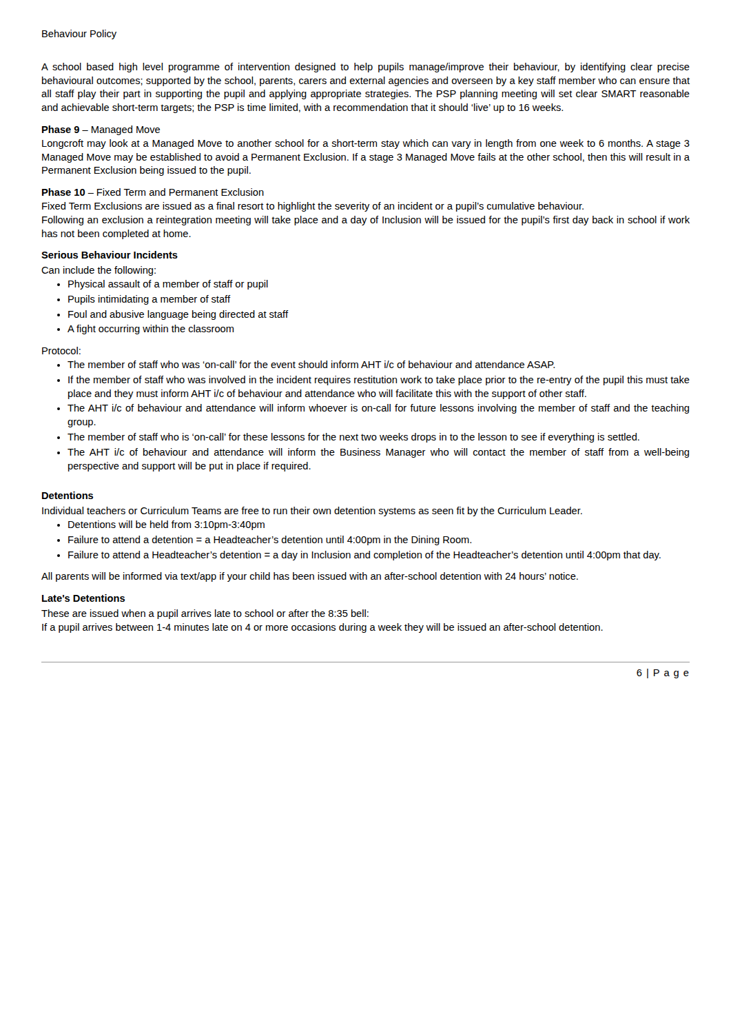Behaviour Policy
A school based high level programme of intervention designed to help pupils manage/improve their behaviour, by identifying clear precise behavioural outcomes; supported by the school, parents, carers and external agencies and overseen by a key staff member who can ensure that all staff play their part in supporting the pupil and applying appropriate strategies. The PSP planning meeting will set clear SMART reasonable and achievable short-term targets; the PSP is time limited, with a recommendation that it should ‘live’ up to 16 weeks.
Phase 9 – Managed Move
Longcroft may look at a Managed Move to another school for a short-term stay which can vary in length from one week to 6 months. A stage 3 Managed Move may be established to avoid a Permanent Exclusion. If a stage 3 Managed Move fails at the other school, then this will result in a Permanent Exclusion being issued to the pupil.
Phase 10 – Fixed Term and Permanent Exclusion
Fixed Term Exclusions are issued as a final resort to highlight the severity of an incident or a pupil’s cumulative behaviour.
Following an exclusion a reintegration meeting will take place and a day of Inclusion will be issued for the pupil’s first day back in school if work has not been completed at home.
Serious Behaviour Incidents
Can include the following:
Physical assault of a member of staff or pupil
Pupils intimidating a member of staff
Foul and abusive language being directed at staff
A fight occurring within the classroom
Protocol:
The member of staff who was ‘on-call’ for the event should inform AHT i/c of behaviour and attendance ASAP.
If the member of staff who was involved in the incident requires restitution work to take place prior to the re-entry of the pupil this must take place and they must inform AHT i/c of behaviour and attendance who will facilitate this with the support of other staff.
The AHT i/c of behaviour and attendance will inform whoever is on-call for future lessons involving the member of staff and the teaching group.
The member of staff who is ‘on-call’ for these lessons for the next two weeks drops in to the lesson to see if everything is settled.
The AHT i/c of behaviour and attendance will inform the Business Manager who will contact the member of staff from a well-being perspective and support will be put in place if required.
Detentions
Individual teachers or Curriculum Teams are free to run their own detention systems as seen fit by the Curriculum Leader.
Detentions will be held from 3:10pm-3:40pm
Failure to attend a detention = a Headteacher’s detention until 4:00pm in the Dining Room.
Failure to attend a Headteacher’s detention = a day in Inclusion and completion of the Headteacher’s detention until 4:00pm that day.
All parents will be informed via text/app if your child has been issued with an after-school detention with 24 hours’ notice.
Late's Detentions
These are issued when a pupil arrives late to school or after the 8:35 bell:
If a pupil arrives between 1-4 minutes late on 4 or more occasions during a week they will be issued an after-school detention.
6 | P a g e